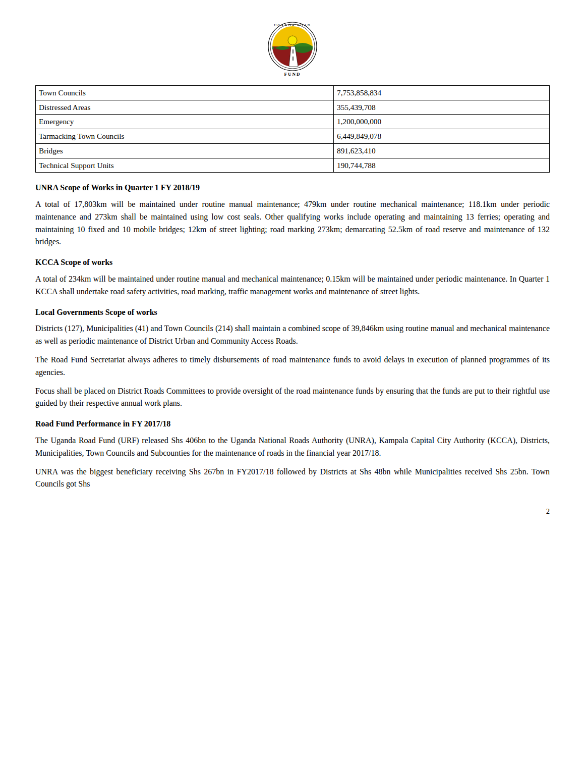UGANDA ROAD FUND
| Town Councils | 7,753,858,834 |
| Distressed Areas | 355,439,708 |
| Emergency | 1,200,000,000 |
| Tarmacking Town Councils | 6,449,849,078 |
| Bridges | 891,623,410 |
| Technical Support Units | 190,744,788 |
UNRA Scope of Works in Quarter 1 FY 2018/19
A total of 17,803km will be maintained under routine manual maintenance; 479km under routine mechanical maintenance; 118.1km under periodic maintenance and 273km shall be maintained using low cost seals. Other qualifying works include operating and maintaining 13 ferries; operating and maintaining 10 fixed and 10 mobile bridges; 12km of street lighting; road marking 273km; demarcating 52.5km of road reserve and maintenance of 132 bridges.
KCCA Scope of works
A total of 234km will be maintained under routine manual and mechanical maintenance; 0.15km will be maintained under periodic maintenance. In Quarter 1 KCCA shall undertake road safety activities, road marking, traffic management works and maintenance of street lights.
Local Governments Scope of works
Districts (127), Municipalities (41) and Town Councils (214) shall maintain a combined scope of 39,846km using routine manual and mechanical maintenance as well as periodic maintenance of District Urban and Community Access Roads.
The Road Fund Secretariat always adheres to timely disbursements of road maintenance funds to avoid delays in execution of planned programmes of its agencies.
Focus shall be placed on District Roads Committees to provide oversight of the road maintenance funds by ensuring that the funds are put to their rightful use guided by their respective annual work plans.
Road Fund Performance in FY 2017/18
The Uganda Road Fund (URF) released Shs 406bn to the Uganda National Roads Authority (UNRA), Kampala Capital City Authority (KCCA), Districts, Municipalities, Town Councils and Subcounties for the maintenance of roads in the financial year 2017/18.
UNRA was the biggest beneficiary receiving Shs 267bn in FY2017/18 followed by Districts at Shs 48bn while Municipalities received Shs 25bn. Town Councils got Shs
2